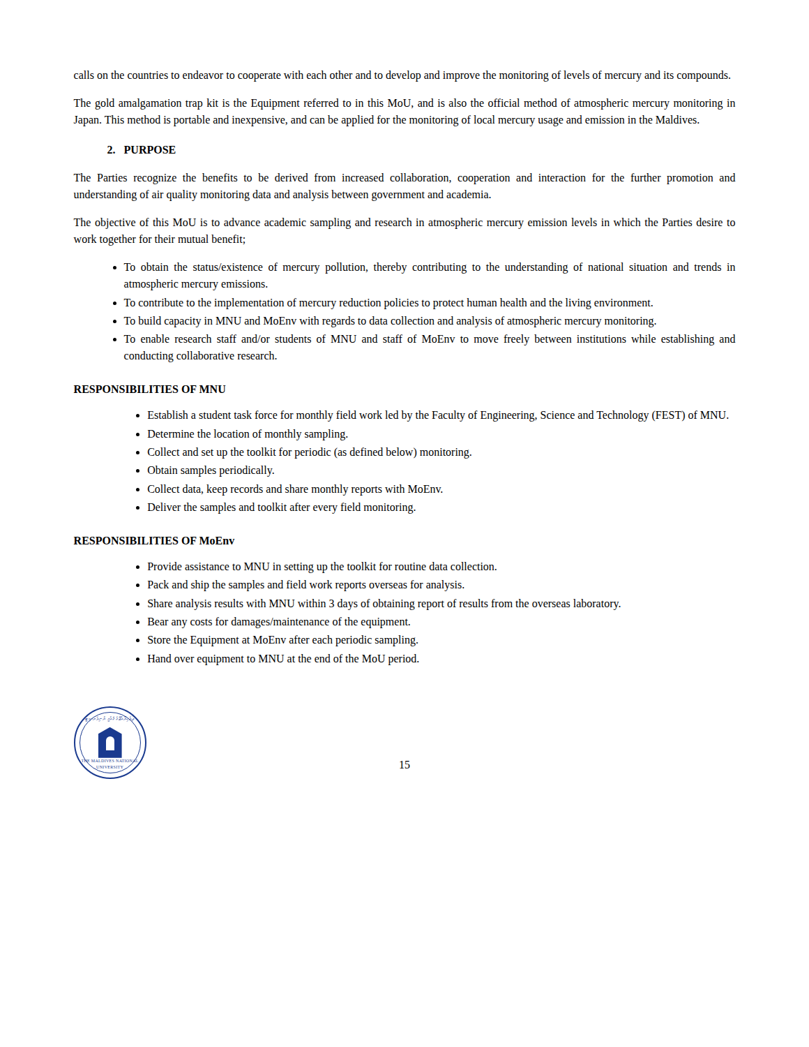calls on the countries to endeavor to cooperate with each other and to develop and improve the monitoring of levels of mercury and its compounds.
The gold amalgamation trap kit is the Equipment referred to in this MoU, and is also the official method of atmospheric mercury monitoring in Japan. This method is portable and inexpensive, and can be applied for the monitoring of local mercury usage and emission in the Maldives.
2. PURPOSE
The Parties recognize the benefits to be derived from increased collaboration, cooperation and interaction for the further promotion and understanding of air quality monitoring data and analysis between government and academia.
The objective of this MoU is to advance academic sampling and research in atmospheric mercury emission levels in which the Parties desire to work together for their mutual benefit;
To obtain the status/existence of mercury pollution, thereby contributing to the understanding of national situation and trends in atmospheric mercury emissions.
To contribute to the implementation of mercury reduction policies to protect human health and the living environment.
To build capacity in MNU and MoEnv with regards to data collection and analysis of atmospheric mercury monitoring.
To enable research staff and/or students of MNU and staff of MoEnv to move freely between institutions while establishing and conducting collaborative research.
RESPONSIBILITIES OF MNU
Establish a student task force for monthly field work led by the Faculty of Engineering, Science and Technology (FEST) of MNU.
Determine the location of monthly sampling.
Collect and set up the toolkit for periodic (as defined below) monitoring.
Obtain samples periodically.
Collect data, keep records and share monthly reports with MoEnv.
Deliver the samples and toolkit after every field monitoring.
RESPONSIBILITIES OF MoEnv
Provide assistance to MNU in setting up the toolkit for routine data collection.
Pack and ship the samples and field work reports overseas for analysis.
Share analysis results with MNU within 3 days of obtaining report of results from the overseas laboratory.
Bear any costs for damages/maintenance of the equipment.
Store the Equipment at MoEnv after each periodic sampling.
Hand over equipment to MNU at the end of the MoU period.
ދިވެހިރާއްޖޭގެ ޤައުމީ ޔުނިވަރސިޓީ
THE MALDIVES NATIONAL UNIVERSITY
15